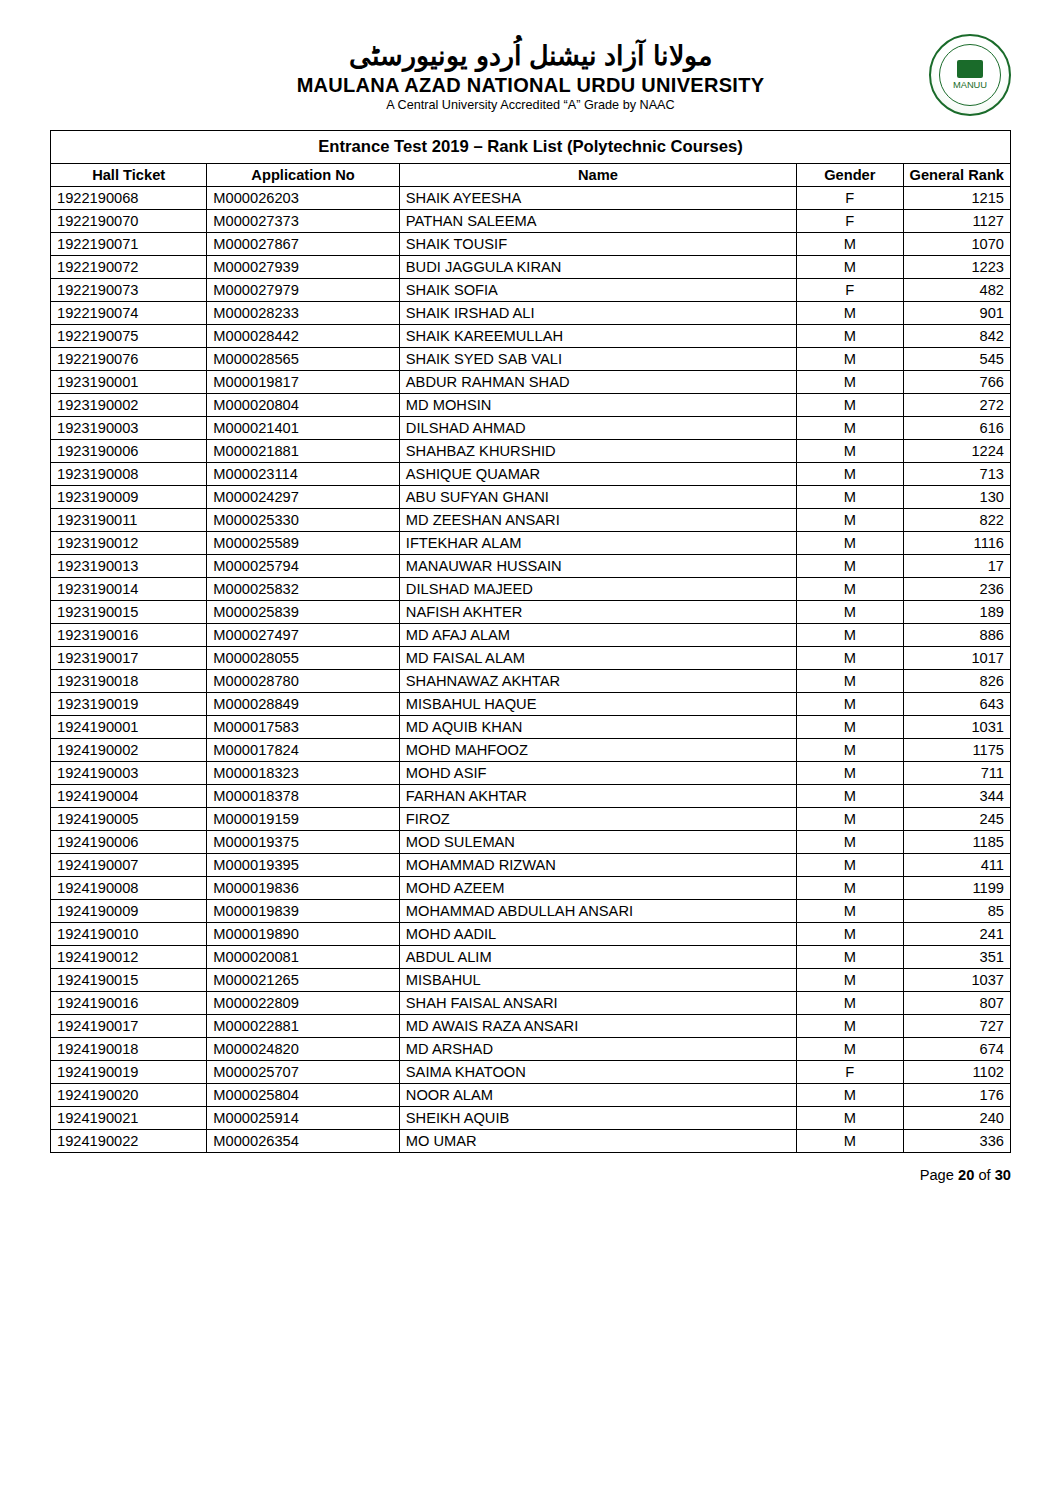MANUU
مولانا آزاد نیشنل اُردو یونیورسٹی
MAULANA AZAD NATIONAL URDU UNIVERSITY
A Central University Accredited “A” Grade by NAAC
Entrance Test 2019 – Rank List (Polytechnic Courses)
| Hall Ticket | Application No | Name | Gender | General Rank |
| --- | --- | --- | --- | --- |
| 1922190068 | M000026203 | SHAIK AYEESHA | F | 1215 |
| 1922190070 | M000027373 | PATHAN SALEEMA | F | 1127 |
| 1922190071 | M000027867 | SHAIK TOUSIF | M | 1070 |
| 1922190072 | M000027939 | BUDI JAGGULA KIRAN | M | 1223 |
| 1922190073 | M000027979 | SHAIK SOFIA | F | 482 |
| 1922190074 | M000028233 | SHAIK IRSHAD ALI | M | 901 |
| 1922190075 | M000028442 | SHAIK KAREEMULLAH | M | 842 |
| 1922190076 | M000028565 | SHAIK SYED SAB VALI | M | 545 |
| 1923190001 | M000019817 | ABDUR RAHMAN SHAD | M | 766 |
| 1923190002 | M000020804 | MD MOHSIN | M | 272 |
| 1923190003 | M000021401 | DILSHAD AHMAD | M | 616 |
| 1923190006 | M000021881 | SHAHBAZ KHURSHID | M | 1224 |
| 1923190008 | M000023114 | ASHIQUE QUAMAR | M | 713 |
| 1923190009 | M000024297 | ABU SUFYAN GHANI | M | 130 |
| 1923190011 | M000025330 | MD ZEESHAN ANSARI | M | 822 |
| 1923190012 | M000025589 | IFTEKHAR ALAM | M | 1116 |
| 1923190013 | M000025794 | MANAUWAR HUSSAIN | M | 17 |
| 1923190014 | M000025832 | DILSHAD MAJEED | M | 236 |
| 1923190015 | M000025839 | NAFISH AKHTER | M | 189 |
| 1923190016 | M000027497 | MD AFAJ ALAM | M | 886 |
| 1923190017 | M000028055 | MD FAISAL ALAM | M | 1017 |
| 1923190018 | M000028780 | SHAHNAWAZ AKHTAR | M | 826 |
| 1923190019 | M000028849 | MISBAHUL HAQUE | M | 643 |
| 1924190001 | M000017583 | MD AQUIB KHAN | M | 1031 |
| 1924190002 | M000017824 | MOHD MAHFOOZ | M | 1175 |
| 1924190003 | M000018323 | MOHD ASIF | M | 711 |
| 1924190004 | M000018378 | FARHAN AKHTAR | M | 344 |
| 1924190005 | M000019159 | FIROZ | M | 245 |
| 1924190006 | M000019375 | MOD SULEMAN | M | 1185 |
| 1924190007 | M000019395 | MOHAMMAD RIZWAN | M | 411 |
| 1924190008 | M000019836 | MOHD AZEEM | M | 1199 |
| 1924190009 | M000019839 | MOHAMMAD ABDULLAH ANSARI | M | 85 |
| 1924190010 | M000019890 | MOHD AADIL | M | 241 |
| 1924190012 | M000020081 | ABDUL ALIM | M | 351 |
| 1924190015 | M000021265 | MISBAHUL | M | 1037 |
| 1924190016 | M000022809 | SHAH FAISAL ANSARI | M | 807 |
| 1924190017 | M000022881 | MD AWAIS RAZA ANSARI | M | 727 |
| 1924190018 | M000024820 | MD ARSHAD | M | 674 |
| 1924190019 | M000025707 | SAIMA KHATOON | F | 1102 |
| 1924190020 | M000025804 | NOOR ALAM | M | 176 |
| 1924190021 | M000025914 | SHEIKH AQUIB | M | 240 |
| 1924190022 | M000026354 | MO UMAR | M | 336 |
Page 20 of 30